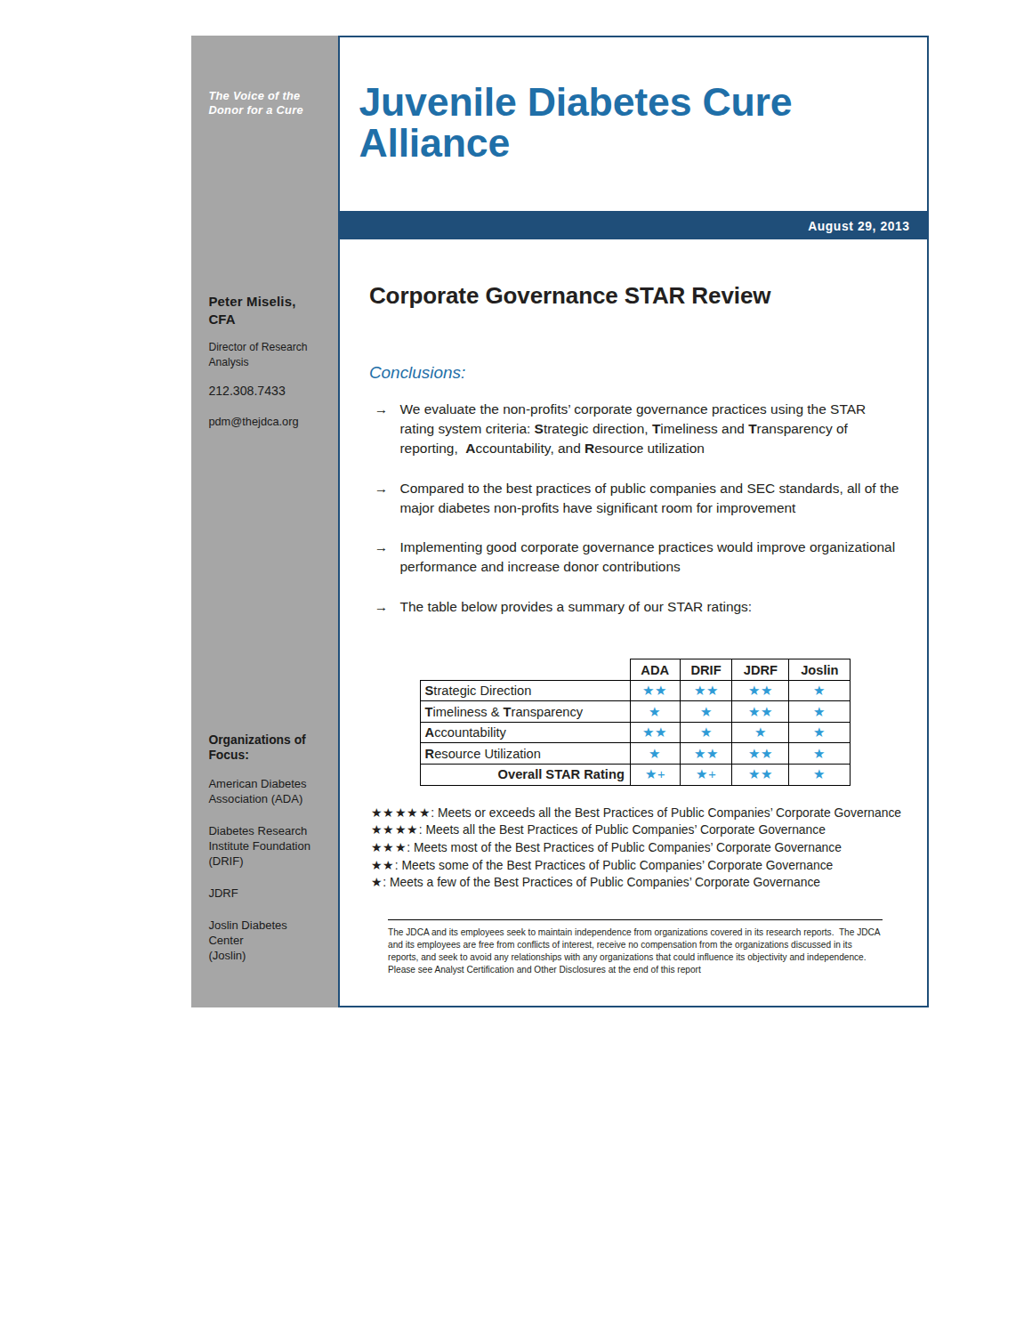The Voice of the
Donor for a Cure
Peter Miselis, CFA
Director of Research Analysis
212.308.7433
pdm@thejdca.org
Organizations of
Focus:
American Diabetes
Association (ADA)
Diabetes Research
Institute Foundation
(DRIF)
JDRF
Joslin Diabetes Center
(Joslin)
Juvenile Diabetes Cure Alliance
August 29, 2013
Corporate Governance STAR Review
Conclusions:
We evaluate the non-profits’ corporate governance practices using the STAR rating system criteria: Strategic direction, Timeliness and Transparency of reporting, Accountability, and Resource utilization
Compared to the best practices of public companies and SEC standards, all of the major diabetes non-profits have significant room for improvement
Implementing good corporate governance practices would improve organizational performance and increase donor contributions
The table below provides a summary of our STAR ratings:
| | ADA | DRIF | JDRF | Joslin |
| --- | --- | --- | --- | --- |
| S trategic Direction | ★★ | ★★ | ★★ | ★ |
| T imeliness & T ransparency | ★ | ★ | ★★ | ★ |
| A ccountability | ★★ | ★ | ★ | ★ |
| R esource Utilization | ★ | ★★ | ★★ | ★ |
| Overall STAR Rating | ★ + | ★ + | ★★ | ★ |
★★★★★: Meets or exceeds all the Best Practices of Public Companies’ Corporate Governance
★★★★: Meets all the Best Practices of Public Companies’ Corporate Governance
★★★: Meets most of the Best Practices of Public Companies’ Corporate Governance
★★: Meets some of the Best Practices of Public Companies’ Corporate Governance
★: Meets a few of the Best Practices of Public Companies’ Corporate Governance
The JDCA and its employees seek to maintain independence from organizations covered in its research reports. The JDCA and its employees are free from conflicts of interest, receive no compensation from the organizations discussed in its reports, and seek to avoid any relationships with any organizations that could influence its objectivity and independence. Please see Analyst Certification and Other Disclosures at the end of this report